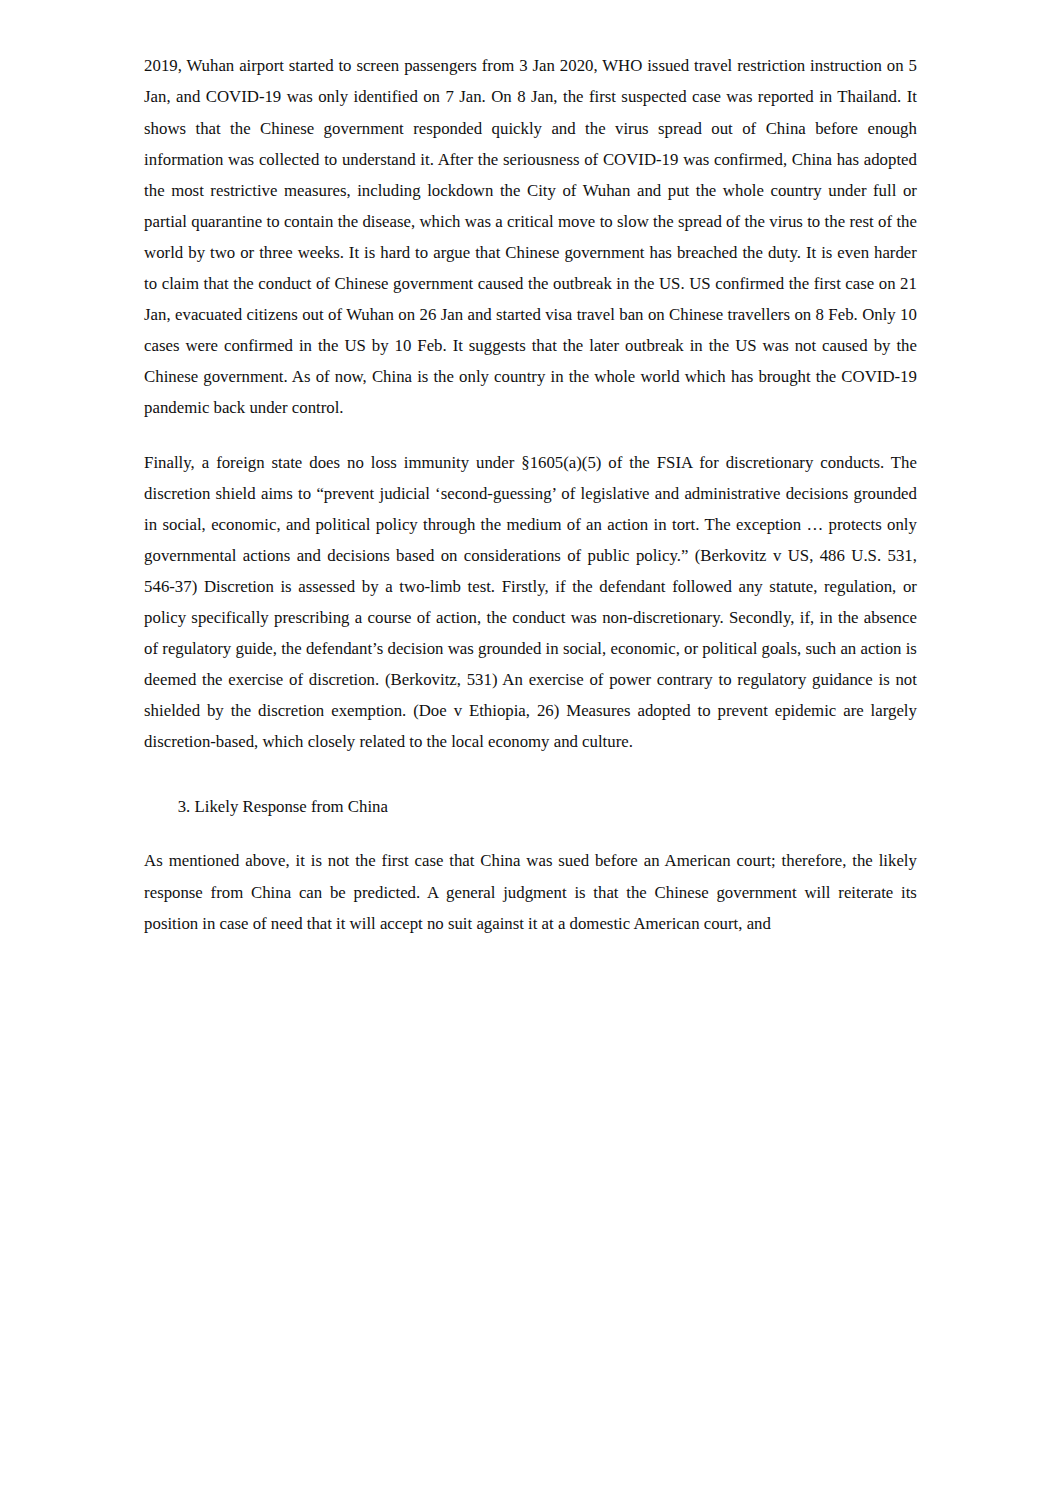2019, Wuhan airport started to screen passengers from 3 Jan 2020, WHO issued travel restriction instruction on 5 Jan, and COVID-19 was only identified on 7 Jan. On 8 Jan, the first suspected case was reported in Thailand. It shows that the Chinese government responded quickly and the virus spread out of China before enough information was collected to understand it. After the seriousness of COVID-19 was confirmed, China has adopted the most restrictive measures, including lockdown the City of Wuhan and put the whole country under full or partial quarantine to contain the disease, which was a critical move to slow the spread of the virus to the rest of the world by two or three weeks. It is hard to argue that Chinese government has breached the duty. It is even harder to claim that the conduct of Chinese government caused the outbreak in the US. US confirmed the first case on 21 Jan, evacuated citizens out of Wuhan on 26 Jan and started visa travel ban on Chinese travellers on 8 Feb. Only 10 cases were confirmed in the US by 10 Feb. It suggests that the later outbreak in the US was not caused by the Chinese government. As of now, China is the only country in the whole world which has brought the COVID-19 pandemic back under control.
Finally, a foreign state does no loss immunity under §1605(a)(5) of the FSIA for discretionary conducts. The discretion shield aims to “prevent judicial ‘second-guessing’ of legislative and administrative decisions grounded in social, economic, and political policy through the medium of an action in tort. The exception … protects only governmental actions and decisions based on considerations of public policy.” (Berkovitz v US, 486 U.S. 531, 546-37) Discretion is assessed by a two-limb test. Firstly, if the defendant followed any statute, regulation, or policy specifically prescribing a course of action, the conduct was non-discretionary. Secondly, if, in the absence of regulatory guide, the defendant’s decision was grounded in social, economic, or political goals, such an action is deemed the exercise of discretion. (Berkovitz, 531) An exercise of power contrary to regulatory guidance is not shielded by the discretion exemption. (Doe v Ethiopia, 26) Measures adopted to prevent epidemic are largely discretion-based, which closely related to the local economy and culture.
Likely Response from China
As mentioned above, it is not the first case that China was sued before an American court; therefore, the likely response from China can be predicted. A general judgment is that the Chinese government will reiterate its position in case of need that it will accept no suit against it at a domestic American court, and